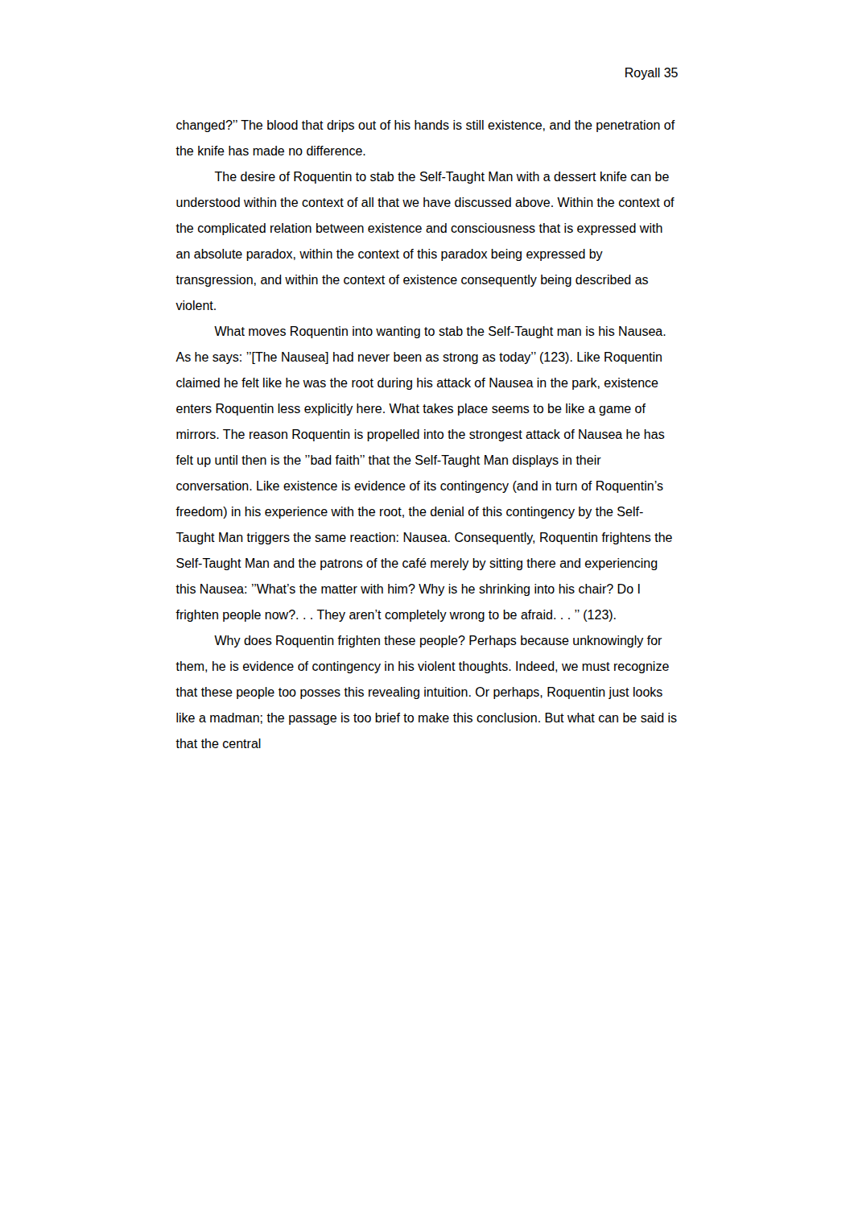Royall 35
changed?’’ The blood that drips out of his hands is still existence, and the penetration of the knife has made no difference.
The desire of Roquentin to stab the Self-Taught Man with a dessert knife can be understood within the context of all that we have discussed above. Within the context of the complicated relation between existence and consciousness that is expressed with an absolute paradox, within the context of this paradox being expressed by transgression, and within the context of existence consequently being described as violent.
What moves Roquentin into wanting to stab the Self-Taught man is his Nausea. As he says: ’’[The Nausea] had never been as strong as today’’ (123). Like Roquentin claimed he felt like he was the root during his attack of Nausea in the park, existence enters Roquentin less explicitly here. What takes place seems to be like a game of mirrors. The reason Roquentin is propelled into the strongest attack of Nausea he has felt up until then is the ’’bad faith’’ that the Self-Taught Man displays in their conversation. Like existence is evidence of its contingency (and in turn of Roquentin’s freedom) in his experience with the root, the denial of this contingency by the Self-Taught Man triggers the same reaction: Nausea. Consequently, Roquentin frightens the Self-Taught Man and the patrons of the café merely by sitting there and experiencing this Nausea: ’’What’s the matter with him? Why is he shrinking into his chair? Do I frighten people now?. . . They aren’t completely wrong to be afraid. . . ’’ (123).
Why does Roquentin frighten these people? Perhaps because unknowingly for them, he is evidence of contingency in his violent thoughts. Indeed, we must recognize that these people too posses this revealing intuition. Or perhaps, Roquentin just looks like a madman; the passage is too brief to make this conclusion. But what can be said is that the central